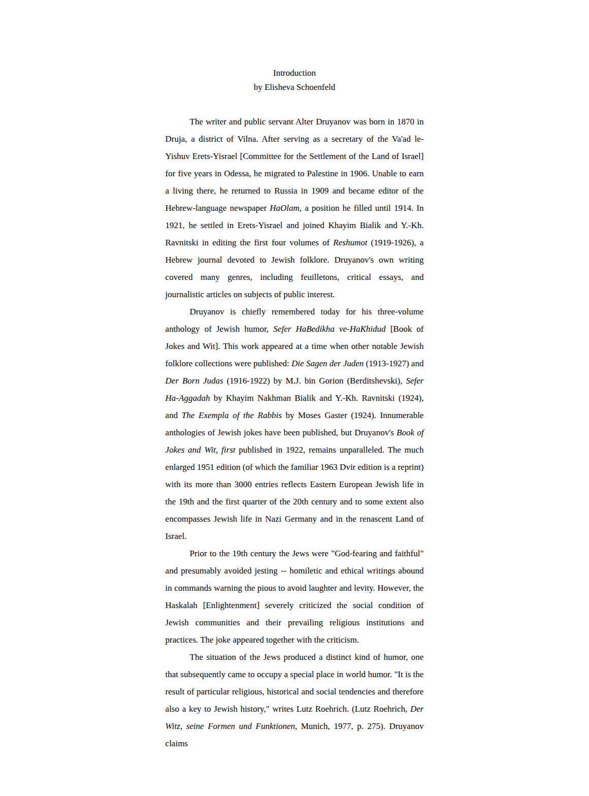Introduction
by Elisheva Schoenfeld
The writer and public servant Alter Druyanov was born in 1870 in Druja, a district of Vilna. After serving as a secretary of the Va'ad le-Yishuv Erets-Yisrael [Committee for the Settlement of the Land of Israel] for five years in Odessa, he migrated to Palestine in 1906. Unable to earn a living there, he returned to Russia in 1909 and became editor of the Hebrew-language newspaper HaOlam, a position he filled until 1914. In 1921, he settled in Erets-Yisrael and joined Khayim Bialik and Y.-Kh. Ravnitski in editing the first four volumes of Reshumot (1919-1926), a Hebrew journal devoted to Jewish folklore. Druyanov's own writing covered many genres, including feuilletons, critical essays, and journalistic articles on subjects of public interest.
Druyanov is chiefly remembered today for his three-volume anthology of Jewish humor, Sefer HaBedikha ve-HaKhidud [Book of Jokes and Wit]. This work appeared at a time when other notable Jewish folklore collections were published: Die Sagen der Juden (1913-1927) and Der Born Judas (1916-1922) by M.J. bin Gorion (Berditshevski), Sefer Ha-Aggadah by Khayim Nakhman Bialik and Y.-Kh. Ravnitski (1924), and The Exempla of the Rabbis by Moses Gaster (1924). Innumerable anthologies of Jewish jokes have been published, but Druyanov's Book of Jokes and Wit, first published in 1922, remains unparalleled. The much enlarged 1951 edition (of which the familiar 1963 Dvir edition is a reprint) with its more than 3000 entries reflects Eastern European Jewish life in the 19th and the first quarter of the 20th century and to some extent also encompasses Jewish life in Nazi Germany and in the renascent Land of Israel.
Prior to the 19th century the Jews were "God-fearing and faithful" and presumably avoided jesting -- homiletic and ethical writings abound in commands warning the pious to avoid laughter and levity. However, the Haskalah [Enlightenment] severely criticized the social condition of Jewish communities and their prevailing religious institutions and practices. The joke appeared together with the criticism.
The situation of the Jews produced a distinct kind of humor, one that subsequently came to occupy a special place in world humor. "It is the result of particular religious, historical and social tendencies and therefore also a key to Jewish history," writes Lutz Roehrich. (Lutz Roehrich, Der Witz, seine Formen und Funktionen, Munich, 1977, p. 275). Druyanov claims